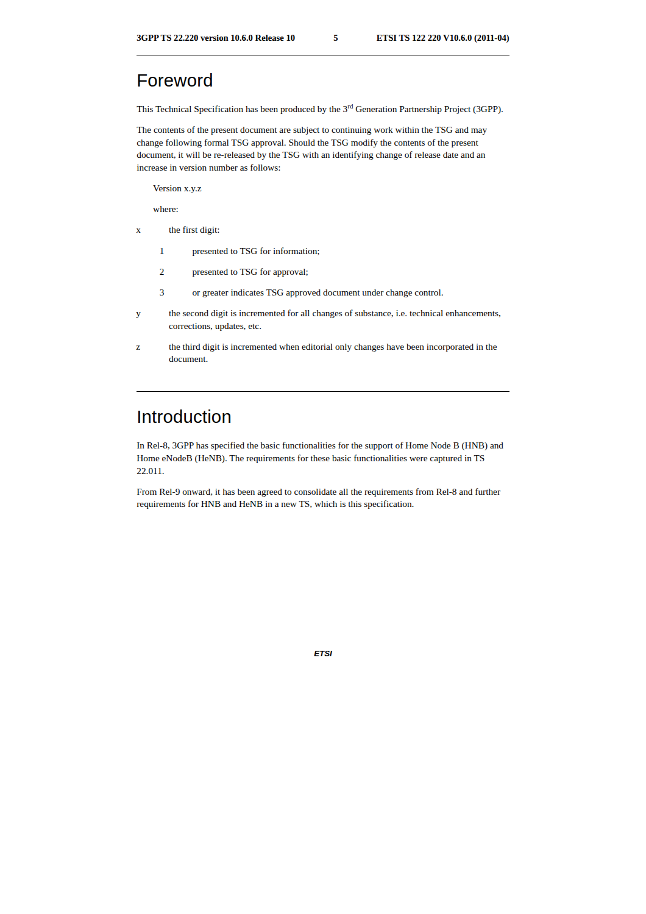3GPP TS 22.220 version 10.6.0 Release 10 5 ETSI TS 122 220 V10.6.0 (2011-04)
Foreword
This Technical Specification has been produced by the 3rd Generation Partnership Project (3GPP).
The contents of the present document are subject to continuing work within the TSG and may change following formal TSG approval. Should the TSG modify the contents of the present document, it will be re-released by the TSG with an identifying change of release date and an increase in version number as follows:
Version x.y.z
where:
xthe first digit:
1presented to TSG for information;
2presented to TSG for approval;
3or greater indicates TSG approved document under change control.
ythe second digit is incremented for all changes of substance, i.e. technical enhancements, corrections, updates, etc.
zthe third digit is incremented when editorial only changes have been incorporated in the document.
Introduction
In Rel-8, 3GPP has specified the basic functionalities for the support of Home Node B (HNB) and Home eNodeB (HeNB). The requirements for these basic functionalities were captured in TS 22.011.
From Rel-9 onward, it has been agreed to consolidate all the requirements from Rel-8 and further requirements for HNB and HeNB in a new TS, which is this specification.
ETSI